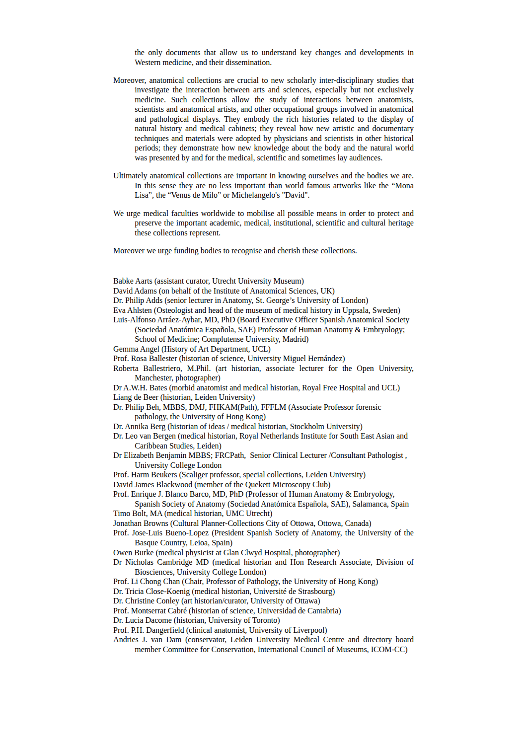the only documents that allow us to understand key changes and developments in Western medicine, and their dissemination.
Moreover, anatomical collections are crucial to new scholarly inter-disciplinary studies that investigate the interaction between arts and sciences, especially but not exclusively medicine. Such collections allow the study of interactions between anatomists, scientists and anatomical artists, and other occupational groups involved in anatomical and pathological displays. They embody the rich histories related to the display of natural history and medical cabinets; they reveal how new artistic and documentary techniques and materials were adopted by physicians and scientists in other historical periods; they demonstrate how new knowledge about the body and the natural world was presented by and for the medical, scientific and sometimes lay audiences.
Ultimately anatomical collections are important in knowing ourselves and the bodies we are. In this sense they are no less important than world famous artworks like the “Mona Lisa”, the “Venus de Milo” or Michelangelo's "David".
We urge medical faculties worldwide to mobilise all possible means in order to protect and preserve the important academic, medical, institutional, scientific and cultural heritage these collections represent.
Moreover we urge funding bodies to recognise and cherish these collections.
Babke Aarts (assistant curator, Utrecht University Museum)
David Adams (on behalf of the Institute of Anatomical Sciences, UK)
Dr. Philip Adds (senior lecturer in Anatomy, St. George’s University of London)
Eva Ahlsten (Osteologist and head of the museum of medical history in Uppsala, Sweden)
Luis-Alfonso Arráez-Aybar, MD, PhD (Board Executive Officer Spanish Anatomical Society (Sociedad Anatómica Española, SAE) Professor of Human Anatomy & Embryology; School of Medicine; Complutense University, Madrid)
Gemma Angel (History of Art Department, UCL)
Prof. Rosa Ballester (historian of science, University Miguel Hernández)
Roberta Ballestriero, M.Phil. (art historian, associate lecturer for the Open University, Manchester, photographer)
Dr A.W.H. Bates (morbid anatomist and medical historian, Royal Free Hospital and UCL)
Liang de Beer (historian, Leiden University)
Dr. Philip Beh, MBBS, DMJ, FHKAM(Path), FFFLM (Associate Professor forensic pathology, the University of Hong Kong)
Dr. Annika Berg (historian of ideas / medical historian, Stockholm University)
Dr. Leo van Bergen (medical historian, Royal Netherlands Institute for South East Asian and Caribbean Studies, Leiden)
Dr Elizabeth Benjamin MBBS; FRCPath, Senior Clinical Lecturer /Consultant Pathologist , University College London
Prof. Harm Beukers (Scaliger professor, special collections, Leiden University)
David James Blackwood (member of the Quekett Microscopy Club)
Prof. Enrique J. Blanco Barco, MD, PhD (Professor of Human Anatomy & Embryology, Spanish Society of Anatomy (Sociedad Anatómica Española, SAE), Salamanca, Spain
Timo Bolt, MA (medical historian, UMC Utrecht)
Jonathan Browns (Cultural Planner-Collections City of Ottowa, Ottowa, Canada)
Prof. Jose-Luis Bueno-Lopez (President Spanish Society of Anatomy, the University of the Basque Country, Leioa, Spain)
Owen Burke (medical physicist at Glan Clwyd Hospital, photographer)
Dr Nicholas Cambridge MD (medical historian and Hon Research Associate, Division of Biosciences, University College London)
Prof. Li Chong Chan (Chair, Professor of Pathology, the University of Hong Kong)
Dr. Tricia Close-Koenig (medical historian, Université de Strasbourg)
Dr. Christine Conley (art historian/curator, University of Ottawa)
Prof. Montserrat Cabré (historian of science, Universidad de Cantabria)
Dr. Lucia Dacome (historian, University of Toronto)
Prof. P.H. Dangerfield (clinical anatomist, University of Liverpool)
Andries J. van Dam (conservator, Leiden University Medical Centre and directory board member Committee for Conservation, International Council of Museums, ICOM-CC)